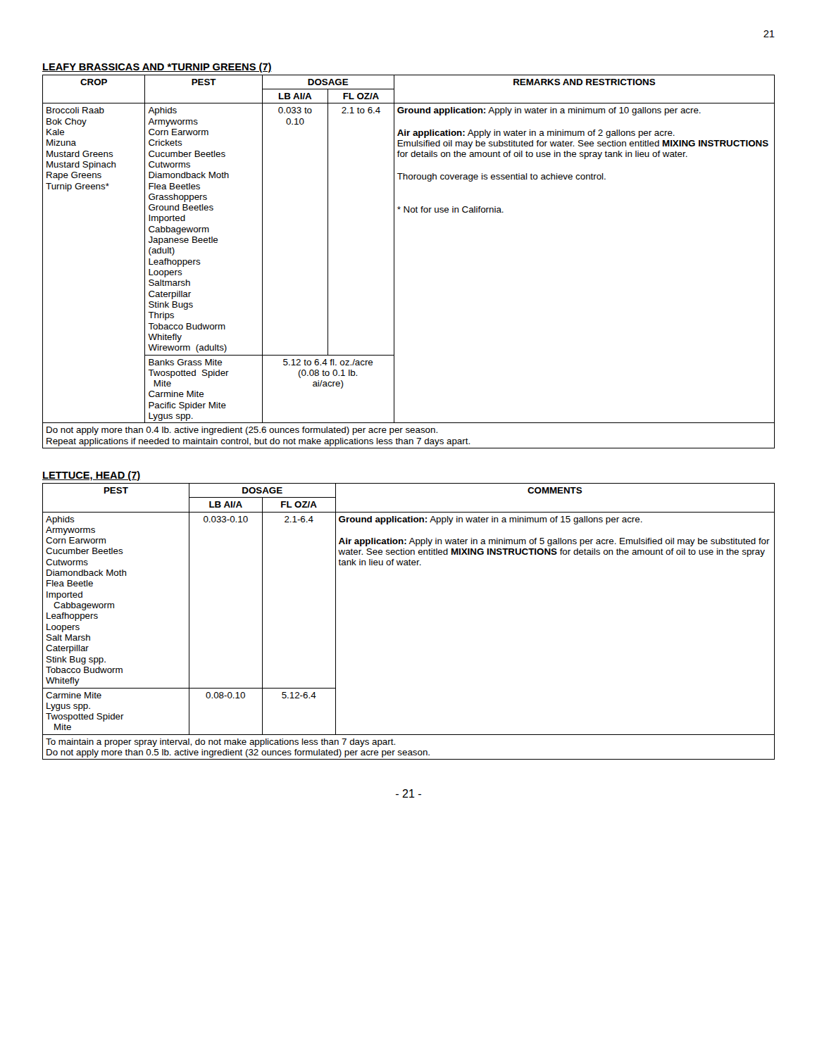21
LEAFY BRASSICAS AND *TURNIP GREENS (7)
| CROP | PEST | DOSAGE | REMARKS AND RESTRICTIONS |
| --- | --- | --- | --- |
| LB AI/A | FL OZ/A |
| Broccoli Raab Bok Choy Kale Mizuna Mustard Greens Mustard Spinach Rape Greens Turnip Greens* | Aphids Armyworms Corn Earworm Crickets Cucumber Beetles Cutworms Diamondback Moth Flea Beetles Grasshoppers Ground Beetles Imported Cabbageworm Japanese Beetle (adult) Leafhoppers Loopers Saltmarsh Caterpillar Stink Bugs Thrips Tobacco Budworm Whitefly Wireworm (adults) | 0.033 to 0.10 | 2.1 to 6.4 | Ground application: Apply in water in a minimum of 10 gallons per acre. Air application: Apply in water in a minimum of 2 gallons per acre. Emulsified oil may be substituted for water. See section entitled MIXING INSTRUCTIONS for details on the amount of oil to use in the spray tank in lieu of water. Thorough coverage is essential to achieve control. * Not for use in California. |
| Banks Grass Mite Twospotted Spider Mite Carmine Mite Pacific Spider Mite Lygus spp. | 5.12 to 6.4 fl. oz./acre (0.08 to 0.1 lb. ai/acre) |
| Do not apply more than 0.4 lb. active ingredient (25.6 ounces formulated) per acre per season. Repeat applications if needed to maintain control, but do not make applications less than 7 days apart. |
LETTUCE, HEAD (7)
| PEST | DOSAGE | COMMENTS |
| --- | --- | --- |
| LB AI/A | FL OZ/A |
| Aphids Armyworms Corn Earworm Cucumber Beetles Cutworms Diamondback Moth Flea Beetle Imported Cabbageworm Leafhoppers Loopers Salt Marsh Caterpillar Stink Bug spp. Tobacco Budworm Whitefly | 0.033-0.10 | 2.1-6.4 | Ground application: Apply in water in a minimum of 15 gallons per acre. Air application: Apply in water in a minimum of 5 gallons per acre. Emulsified oil may be substituted for water. See section entitled MIXING INSTRUCTIONS for details on the amount of oil to use in the spray tank in lieu of water. |
| Carmine Mite Lygus spp. Twospotted Spider Mite | 0.08-0.10 | 5.12-6.4 |
| To maintain a proper spray interval, do not make applications less than 7 days apart. Do not apply more than 0.5 lb. active ingredient (32 ounces formulated) per acre per season. |
- 21 -